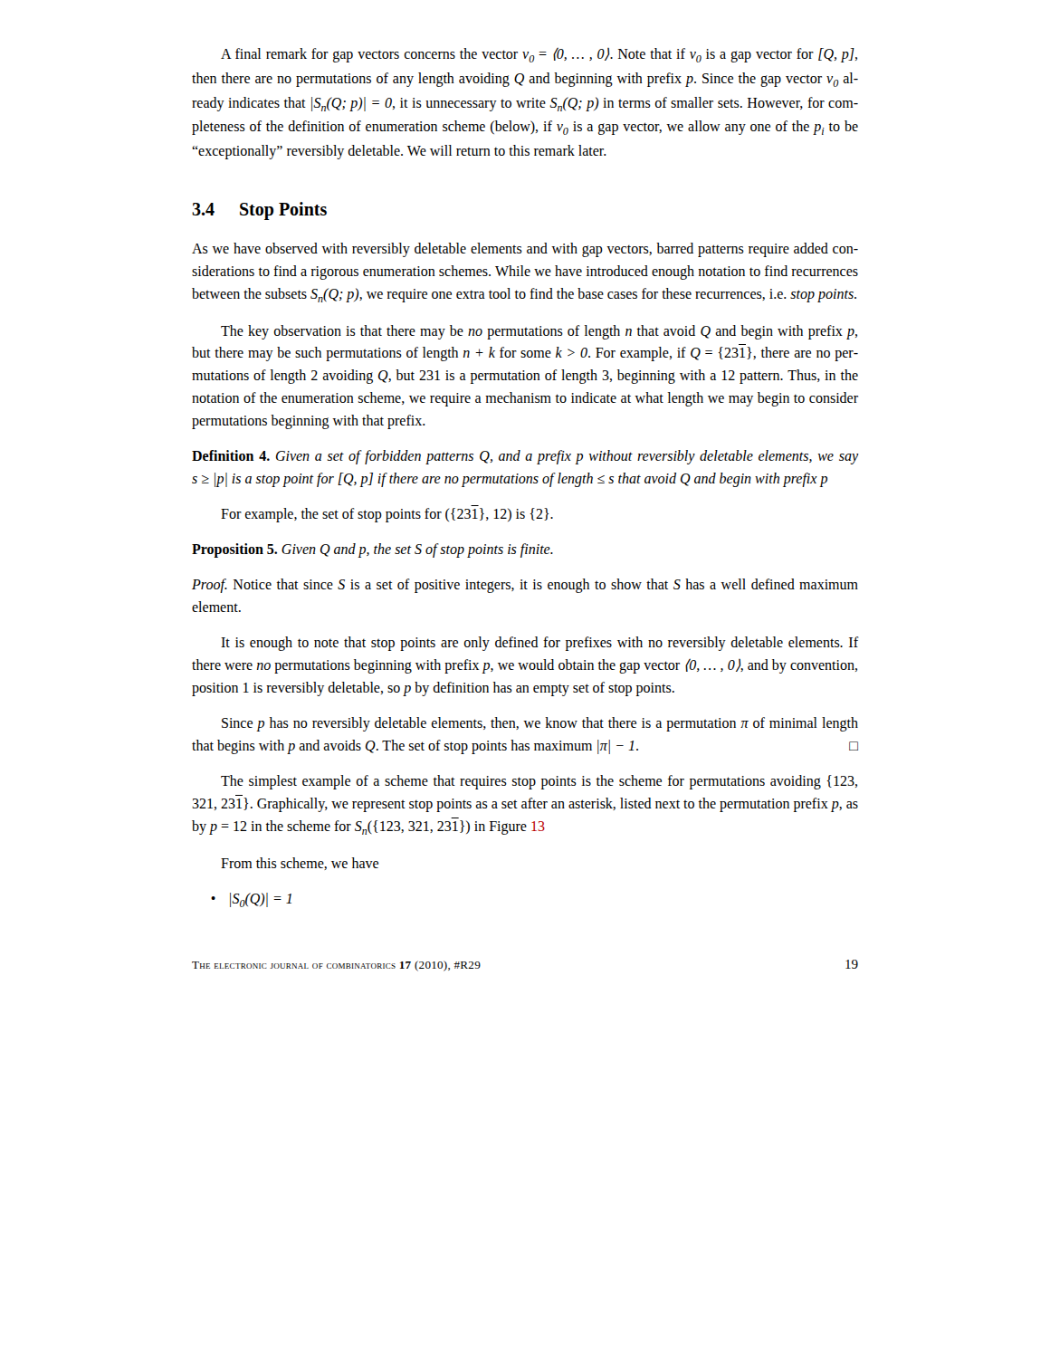A final remark for gap vectors concerns the vector v0 = ⟨0, … , 0⟩. Note that if v0 is a gap vector for [Q, p], then there are no permutations of any length avoiding Q and beginning with prefix p. Since the gap vector v0 already indicates that |Sn(Q; p)| = 0, it is unnecessary to write Sn(Q; p) in terms of smaller sets. However, for completeness of the definition of enumeration scheme (below), if v0 is a gap vector, we allow any one of the pi to be “exceptionally” reversibly deletable. We will return to this remark later.
3.4 Stop Points
As we have observed with reversibly deletable elements and with gap vectors, barred patterns require added considerations to find a rigorous enumeration schemes. While we have introduced enough notation to find recurrences between the subsets Sn(Q; p), we require one extra tool to find the base cases for these recurrences, i.e. stop points.
The key observation is that there may be no permutations of length n that avoid Q and begin with prefix p, but there may be such permutations of length n + k for some k > 0. For example, if Q = {231}, there are no permutations of length 2 avoiding Q, but 231 is a permutation of length 3, beginning with a 12 pattern. Thus, in the notation of the enumeration scheme, we require a mechanism to indicate at what length we may begin to consider permutations beginning with that prefix.
Definition 4. Given a set of forbidden patterns Q, and a prefix p without reversibly deletable elements, we say s ≥ |p| is a stop point for [Q, p] if there are no permutations of length ≤ s that avoid Q and begin with prefix p
For example, the set of stop points for ({231}, 12) is {2}.
Proposition 5. Given Q and p, the set S of stop points is finite.
Proof. Notice that since S is a set of positive integers, it is enough to show that S has a well defined maximum element.
It is enough to note that stop points are only defined for prefixes with no reversibly deletable elements. If there were no permutations beginning with prefix p, we would obtain the gap vector ⟨0, … , 0⟩, and by convention, position 1 is reversibly deletable, so p by definition has an empty set of stop points.
Since p has no reversibly deletable elements, then, we know that there is a permutation π of minimal length that begins with p and avoids Q. The set of stop points has maximum |π| − 1. □
The simplest example of a scheme that requires stop points is the scheme for permutations avoiding {123, 321, 231}. Graphically, we represent stop points as a set after an asterisk, listed next to the permutation prefix p, as by p = 12 in the scheme for Sn({123, 321, 231}) in Figure 13
From this scheme, we have
|S0(Q)| = 1
The electronic journal of combinatorics 17 (2010), #R29 19